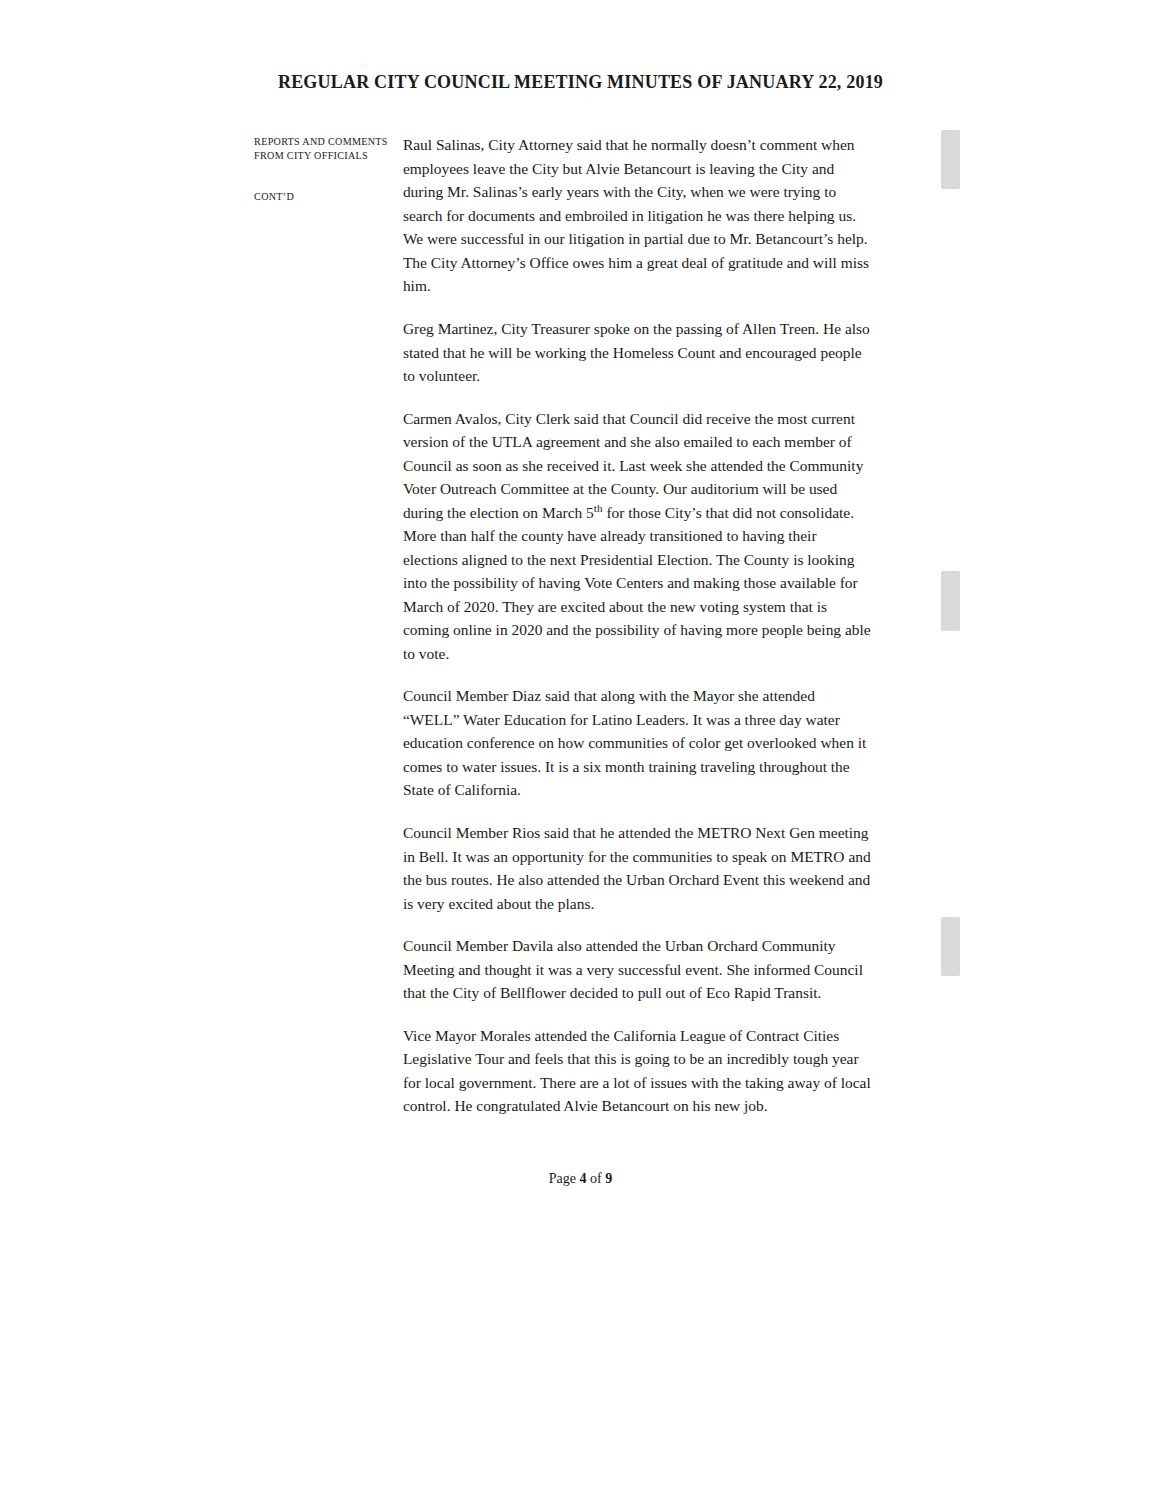Regular City Council Meeting Minutes of January 22, 2019
Reports and Comments
From City Officials
Cont’d
Raul Salinas, City Attorney said that he normally doesn’t comment when employees leave the City but Alvie Betancourt is leaving the City and during Mr. Salinas’s early years with the City, when we were trying to search for documents and embroiled in litigation he was there helping us. We were successful in our litigation in partial due to Mr. Betancourt’s help. The City Attorney’s Office owes him a great deal of gratitude and will miss him.
Greg Martinez, City Treasurer spoke on the passing of Allen Treen. He also stated that he will be working the Homeless Count and encouraged people to volunteer.
Carmen Avalos, City Clerk said that Council did receive the most current version of the UTLA agreement and she also emailed to each member of Council as soon as she received it. Last week she attended the Community Voter Outreach Committee at the County. Our auditorium will be used during the election on March 5th for those City’s that did not consolidate. More than half the county have already transitioned to having their elections aligned to the next Presidential Election. The County is looking into the possibility of having Vote Centers and making those available for March of 2020. They are excited about the new voting system that is coming online in 2020 and the possibility of having more people being able to vote.
Council Member Diaz said that along with the Mayor she attended “WELL” Water Education for Latino Leaders. It was a three day water education conference on how communities of color get overlooked when it comes to water issues. It is a six month training traveling throughout the State of California.
Council Member Rios said that he attended the METRO Next Gen meeting in Bell. It was an opportunity for the communities to speak on METRO and the bus routes. He also attended the Urban Orchard Event this weekend and is very excited about the plans.
Council Member Davila also attended the Urban Orchard Community Meeting and thought it was a very successful event. She informed Council that the City of Bellflower decided to pull out of Eco Rapid Transit.
Vice Mayor Morales attended the California League of Contract Cities Legislative Tour and feels that this is going to be an incredibly tough year for local government. There are a lot of issues with the taking away of local control. He congratulated Alvie Betancourt on his new job.
Page 4 of 9